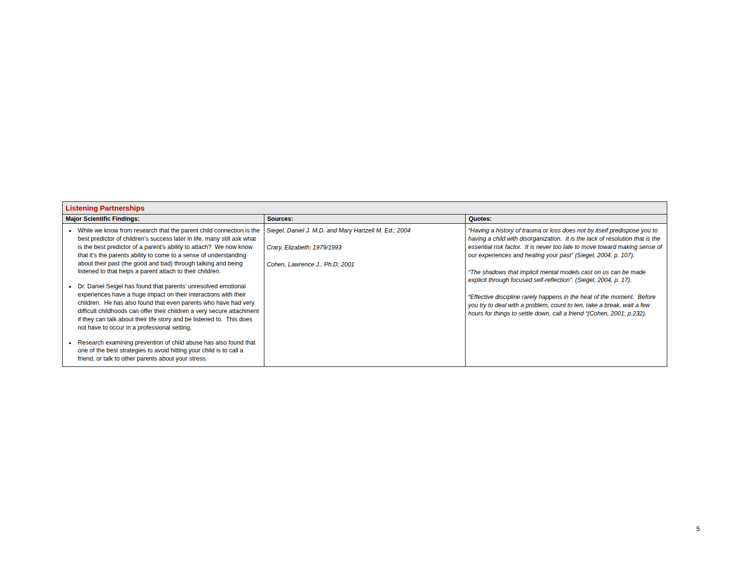| Listening Partnerships |
| Major Scientific Findings: | Sources: | Quotes: |
| While we know from research that the parent child connection is the best predictor of children’s success later in life, many still ask what is the best predictor of a parent’s ability to attach? We now know that it’s the parents ability to come to a sense of understanding about their past (the good and bad) through talking and being listened to that helps a parent attach to their children. Dr. Daniel Seigel has found that parents’ unresolved emotional experiences have a huge impact on their interactions with their children. He has also found that even parents who have had very difficult childhoods can offer their children a very secure attachment if they can talk about their life story and be listened to. This does not have to occur in a professional setting. Research examining prevention of child abuse has also found that one of the best strategies to avoid hitting your child is to call a friend, or talk to other parents about your stress. | Siegel, Daniel J. M.D. and Mary Hartzell M. Ed.; 2004 Crary, Elizabeth; 1979/1993 Cohen, Lawrence J., Ph.D; 2001 | “Having a history of trauma or loss does not by itself predispose you to having a child with disorganization. It is the lack of resolution that is the essential risk factor. It is never too late to move toward making sense of our experiences and healing your past” (Siegel, 2004; p. 107). “The shadows that implicit mental models cast on us can be made explicit through focused self-reflection”. (Siegel, 2004, p. 17). “Effective discipline rarely happens in the heat of the moment. Before you try to deal with a problem, count to ten, take a break, wait a few hours for things to settle down, call a friend “(Cohen, 2001; p.232). |
5